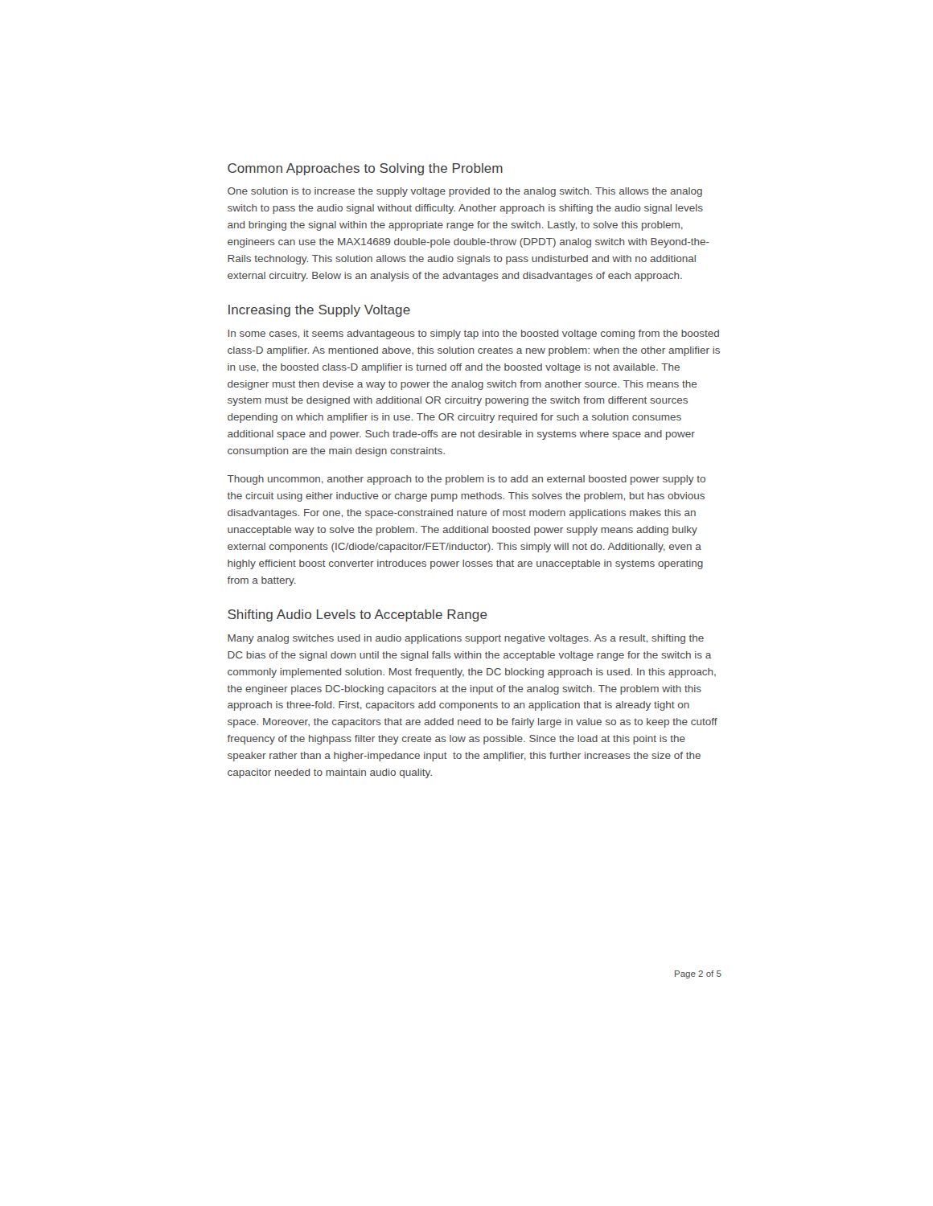Common Approaches to Solving the Problem
One solution is to increase the supply voltage provided to the analog switch. This allows the analog switch to pass the audio signal without difficulty. Another approach is shifting the audio signal levels and bringing the signal within the appropriate range for the switch. Lastly, to solve this problem, engineers can use the MAX14689 double-pole double-throw (DPDT) analog switch with Beyond-the-Rails technology. This solution allows the audio signals to pass undisturbed and with no additional external circuitry. Below is an analysis of the advantages and disadvantages of each approach.
Increasing the Supply Voltage
In some cases, it seems advantageous to simply tap into the boosted voltage coming from the boosted class-D amplifier. As mentioned above, this solution creates a new problem: when the other amplifier is in use, the boosted class-D amplifier is turned off and the boosted voltage is not available. The designer must then devise a way to power the analog switch from another source. This means the system must be designed with additional OR circuitry powering the switch from different sources depending on which amplifier is in use. The OR circuitry required for such a solution consumes additional space and power. Such trade-offs are not desirable in systems where space and power consumption are the main design constraints.
Though uncommon, another approach to the problem is to add an external boosted power supply to the circuit using either inductive or charge pump methods. This solves the problem, but has obvious disadvantages. For one, the space-constrained nature of most modern applications makes this an unacceptable way to solve the problem. The additional boosted power supply means adding bulky external components (IC/diode/capacitor/FET/inductor). This simply will not do. Additionally, even a highly efficient boost converter introduces power losses that are unacceptable in systems operating from a battery.
Shifting Audio Levels to Acceptable Range
Many analog switches used in audio applications support negative voltages. As a result, shifting the DC bias of the signal down until the signal falls within the acceptable voltage range for the switch is a commonly implemented solution. Most frequently, the DC blocking approach is used. In this approach, the engineer places DC-blocking capacitors at the input of the analog switch. The problem with this approach is three-fold. First, capacitors add components to an application that is already tight on space. Moreover, the capacitors that are added need to be fairly large in value so as to keep the cutoff frequency of the highpass filter they create as low as possible. Since the load at this point is the speaker rather than a higher-impedance input to the amplifier, this further increases the size of the capacitor needed to maintain audio quality.
Page 2 of 5